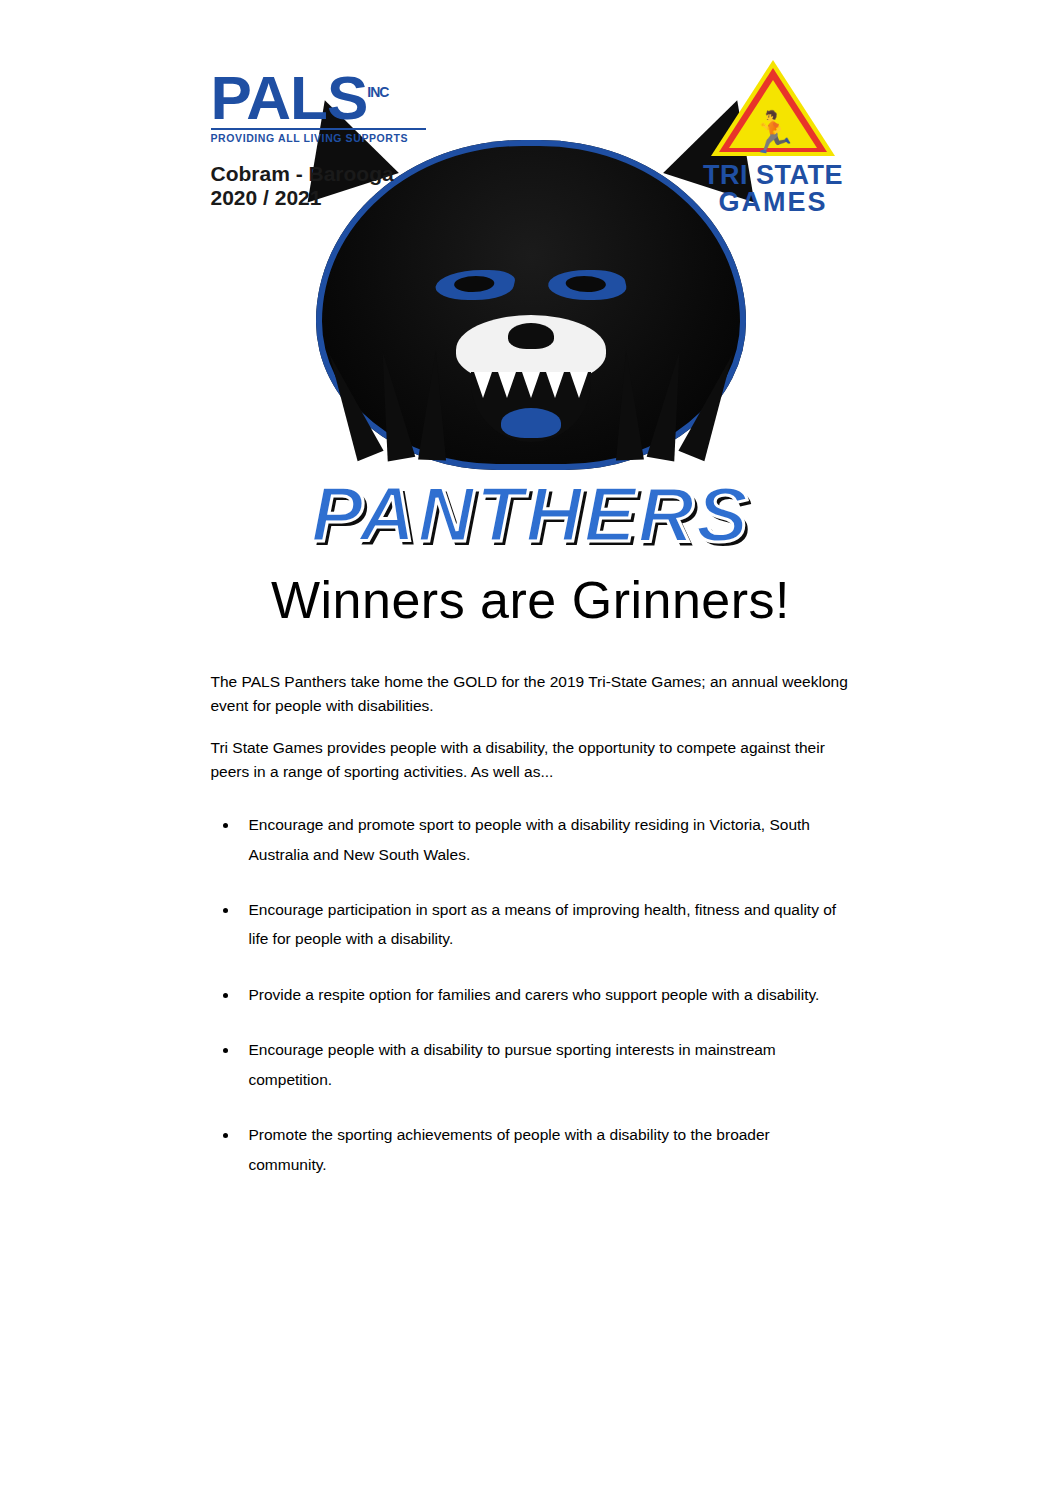PALSINC
PROVIDING ALL LIVING SUPPORTS
Cobram - Barooga
2020 / 2021
🏃
TRI STATE
GAMES
PANTHERS
Winners are Grinners!
The PALS Panthers take home the GOLD for the 2019 Tri-State Games; an annual weeklong event for people with disabilities.
Tri State Games provides people with a disability, the opportunity to compete against their peers in a range of sporting activities. As well as...
Encourage and promote sport to people with a disability residing in Victoria, South Australia and New South Wales.
Encourage participation in sport as a means of improving health, fitness and quality of life for people with a disability.
Provide a respite option for families and carers who support people with a disability.
Encourage people with a disability to pursue sporting interests in mainstream competition.
Promote the sporting achievements of people with a disability to the broader community.